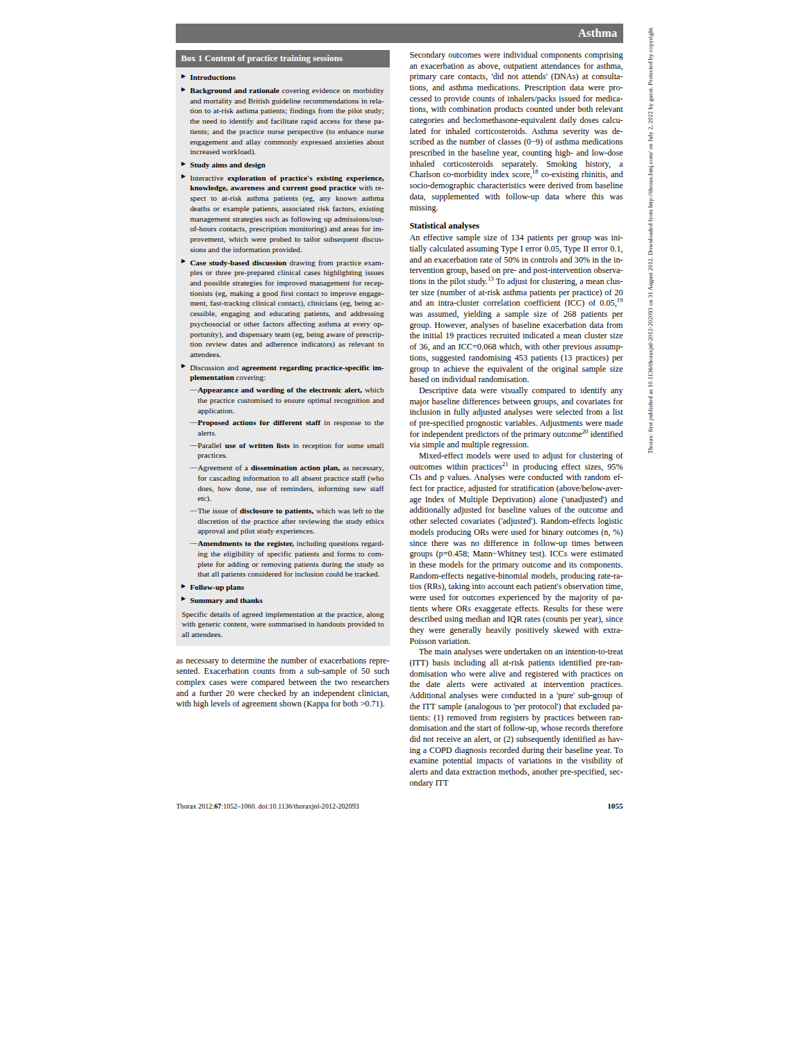Thorax: first published as 10.1136/thoraxjnl-2012-202093 on 31 August 2012. Downloaded from http://thorax.bmj.com/ on July 2, 2022 by guest. Protected by copyright.
Asthma
Box 1 Content of practice training sessions
Introductions
Background and rationale covering evidence on morbidity and mortality and British guideline recommendations in relation to at-risk asthma patients; findings from the pilot study; the need to identify and facilitate rapid access for these patients; and the practice nurse perspective (to enhance nurse engagement and allay commonly expressed anxieties about increased workload).
Study aims and design
Interactive exploration of practice's existing experience, knowledge, awareness and current good practice with respect to at-risk asthma patients (eg, any known asthma deaths or example patients, associated risk factors, existing management strategies such as following up admissions/out-of-hours contacts, prescription monitoring) and areas for improvement, which were probed to tailor subsequent discussions and the information provided.
Case study-based discussion drawing from practice examples or three pre-prepared clinical cases highlighting issues and possible strategies for improved management for receptionists (eg, making a good first contact to improve engagement, fast-tracking clinical contact), clinicians (eg, being accessible, engaging and educating patients, and addressing psychosocial or other factors affecting asthma at every opportunity), and dispensary team (eg, being aware of prescription review dates and adherence indicators) as relevant to attendees.
Discussion and agreement regarding practice-specific implementation covering:
Appearance and wording of the electronic alert, which the practice customised to ensure optimal recognition and application.
Proposed actions for different staff in response to the alerts.
Parallel use of written lists in reception for some small practices.
Agreement of a dissemination action plan, as necessary, for cascading information to all absent practice staff (who does, how done, use of reminders, informing new staff etc).
The issue of disclosure to patients, which was left to the discretion of the practice after reviewing the study ethics approval and pilot study experiences.
Amendments to the register, including questions regarding the eligibility of specific patients and forms to complete for adding or removing patients during the study so that all patients considered for inclusion could be tracked.
Follow-up plans
Summary and thanks
Specific details of agreed implementation at the practice, along with generic content, were summarised in handouts provided to all attendees.
as necessary to determine the number of exacerbations represented. Exacerbation counts from a sub-sample of 50 such complex cases were compared between the two researchers and a further 20 were checked by an independent clinician, with high levels of agreement shown (Kappa for both >0.71).
Secondary outcomes were individual components comprising an exacerbation as above, outpatient attendances for asthma, primary care contacts, 'did not attends' (DNAs) at consultations, and asthma medications. Prescription data were processed to provide counts of inhalers/packs issued for medications, with combination products counted under both relevant categories and beclomethasone-equivalent daily doses calculated for inhaled corticosteroids. Asthma severity was described as the number of classes (0−9) of asthma medications prescribed in the baseline year, counting high- and low-dose inhaled corticosteroids separately. Smoking history, a Charlson co-morbidity index score,18 co-existing rhinitis, and socio-demographic characteristics were derived from baseline data, supplemented with follow-up data where this was missing.
Statistical analyses
An effective sample size of 134 patients per group was initially calculated assuming Type I error 0.05, Type II error 0.1, and an exacerbation rate of 50% in controls and 30% in the intervention group, based on pre- and post-intervention observations in the pilot study.13 To adjust for clustering, a mean cluster size (number of at-risk asthma patients per practice) of 20 and an intra-cluster correlation coefficient (ICC) of 0.05,19 was assumed, yielding a sample size of 268 patients per group. However, analyses of baseline exacerbation data from the initial 19 practices recruited indicated a mean cluster size of 36, and an ICC=0.068 which, with other previous assumptions, suggested randomising 453 patients (13 practices) per group to achieve the equivalent of the original sample size based on individual randomisation.
Descriptive data were visually compared to identify any major baseline differences between groups, and covariates for inclusion in fully adjusted analyses were selected from a list of pre-specified prognostic variables. Adjustments were made for independent predictors of the primary outcome20 identified via simple and multiple regression.
Mixed-effect models were used to adjust for clustering of outcomes within practices21 in producing effect sizes, 95% CIs and p values. Analyses were conducted with random effect for practice, adjusted for stratification (above/below-average Index of Multiple Deprivation) alone ('unadjusted') and additionally adjusted for baseline values of the outcome and other selected covariates ('adjusted'). Random-effects logistic models producing ORs were used for binary outcomes (n, %) since there was no difference in follow-up times between groups (p=0.458; Mann−Whitney test). ICCs were estimated in these models for the primary outcome and its components. Random-effects negative-binomial models, producing rate-ratios (RRs), taking into account each patient's observation time, were used for outcomes experienced by the majority of patients where ORs exaggerate effects. Results for these were described using median and IQR rates (counts per year), since they were generally heavily positively skewed with extra-Poisson variation.
The main analyses were undertaken on an intention-to-treat (ITT) basis including all at-risk patients identified pre-randomisation who were alive and registered with practices on the date alerts were activated at intervention practices. Additional analyses were conducted in a 'pure' sub-group of the ITT sample (analogous to 'per protocol') that excluded patients: (1) removed from registers by practices between randomisation and the start of follow-up, whose records therefore did not receive an alert, or (2) subsequently identified as having a COPD diagnosis recorded during their baseline year. To examine potential impacts of variations in the visibility of alerts and data extraction methods, another pre-specified, secondary ITT
Thorax 2012;67:1052–1060. doi:10.1136/thoraxjnl-2012-202093
1055